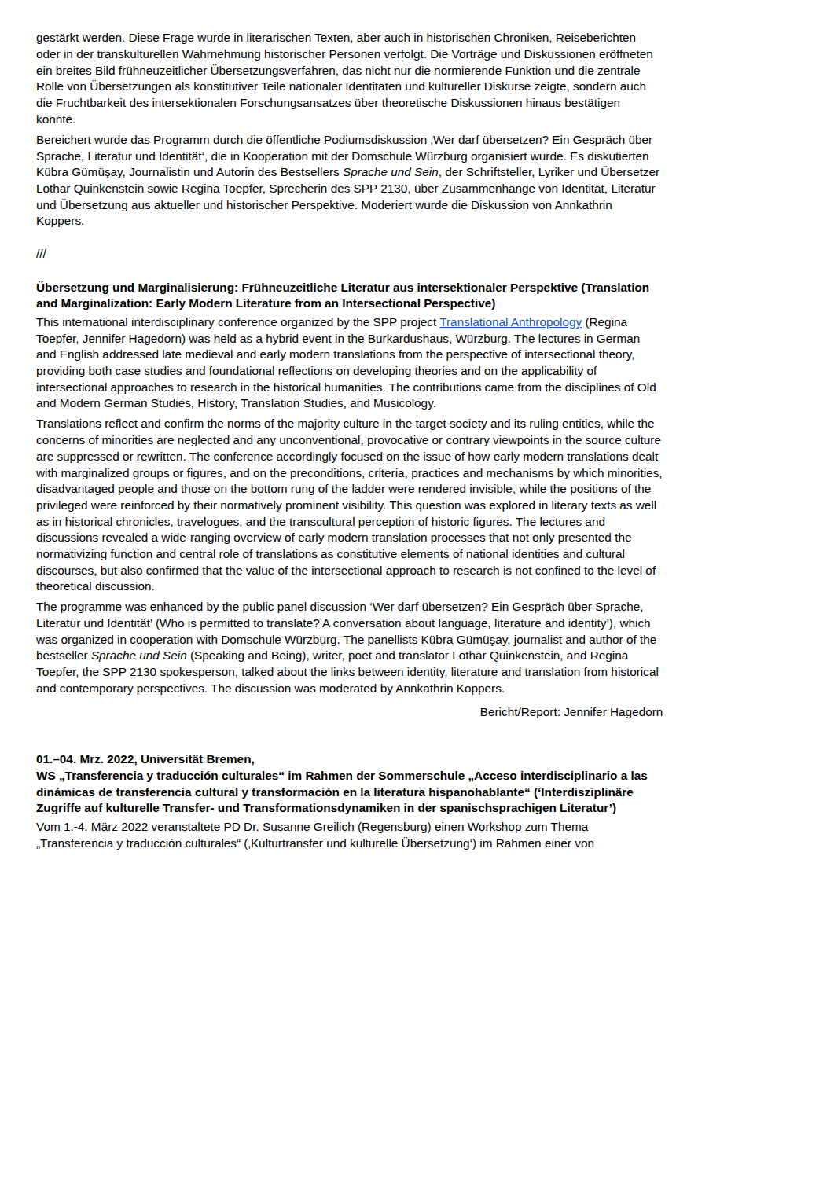gestärkt werden. Diese Frage wurde in literarischen Texten, aber auch in historischen Chroniken, Reiseberichten oder in der transkulturellen Wahrnehmung historischer Personen verfolgt. Die Vorträge und Diskussionen eröffneten ein breites Bild frühneuzeitlicher Übersetzungsverfahren, das nicht nur die normierende Funktion und die zentrale Rolle von Übersetzungen als konstitutiver Teile nationaler Identitäten und kultureller Diskurse zeigte, sondern auch die Fruchtbarkeit des intersektionalen Forschungsansatzes über theoretische Diskussionen hinaus bestätigen konnte.
Bereichert wurde das Programm durch die öffentliche Podiumsdiskussion ‚Wer darf übersetzen? Ein Gespräch über Sprache, Literatur und Identität‘, die in Kooperation mit der Domschule Würzburg organisiert wurde. Es diskutierten Kübra Gümüşay, Journalistin und Autorin des Bestsellers Sprache und Sein, der Schriftsteller, Lyriker und Übersetzer Lothar Quinkenstein sowie Regina Toepfer, Sprecherin des SPP 2130, über Zusammenhänge von Identität, Literatur und Übersetzung aus aktueller und historischer Perspektive. Moderiert wurde die Diskussion von Annkathrin Koppers.
///
Übersetzung und Marginalisierung: Frühneuzeitliche Literatur aus intersektionaler Perspektive (Translation and Marginalization: Early Modern Literature from an Intersectional Perspective)
This international interdisciplinary conference organized by the SPP project Translational Anthropology (Regina Toepfer, Jennifer Hagedorn) was held as a hybrid event in the Burkardushaus, Würzburg. The lectures in German and English addressed late medieval and early modern translations from the perspective of intersectional theory, providing both case studies and foundational reflections on developing theories and on the applicability of intersectional approaches to research in the historical humanities. The contributions came from the disciplines of Old and Modern German Studies, History, Translation Studies, and Musicology.
Translations reflect and confirm the norms of the majority culture in the target society and its ruling entities, while the concerns of minorities are neglected and any unconventional, provocative or contrary viewpoints in the source culture are suppressed or rewritten. The conference accordingly focused on the issue of how early modern translations dealt with marginalized groups or figures, and on the preconditions, criteria, practices and mechanisms by which minorities, disadvantaged people and those on the bottom rung of the ladder were rendered invisible, while the positions of the privileged were reinforced by their normatively prominent visibility. This question was explored in literary texts as well as in historical chronicles, travelogues, and the transcultural perception of historic figures. The lectures and discussions revealed a wide-ranging overview of early modern translation processes that not only presented the normativizing function and central role of translations as constitutive elements of national identities and cultural discourses, but also confirmed that the value of the intersectional approach to research is not confined to the level of theoretical discussion.
The programme was enhanced by the public panel discussion ‘Wer darf übersetzen? Ein Gespräch über Sprache, Literatur und Identität’ (Who is permitted to translate? A conversation about language, literature and identity’), which was organized in cooperation with Domschule Würzburg. The panellists Kübra Gümüşay, journalist and author of the bestseller Sprache und Sein (Speaking and Being), writer, poet and translator Lothar Quinkenstein, and Regina Toepfer, the SPP 2130 spokesperson, talked about the links between identity, literature and translation from historical and contemporary perspectives. The discussion was moderated by Annkathrin Koppers.
Bericht/Report: Jennifer Hagedorn
01.–04. Mrz. 2022, Universität Bremen,
WS „Transferencia y traducción culturales“ im Rahmen der Sommerschule „Acceso interdisciplinario a las dinámicas de transferencia cultural y transformación en la literatura hispanohablante“ (‘Interdisziplinäre Zugriffe auf kulturelle Transfer- und Transformationsdynamiken in der spanischsprachigen Literatur’)
Vom 1.-4. März 2022 veranstaltete PD Dr. Susanne Greilich (Regensburg) einen Workshop zum Thema „Transferencia y traducción culturales“ (‚Kulturtransfer und kulturelle Übersetzung‘) im Rahmen einer von